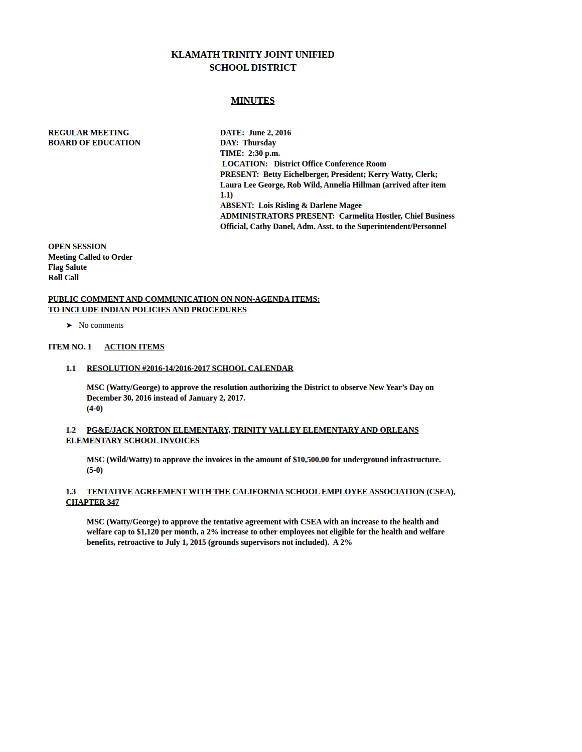KLAMATH TRINITY JOINT UNIFIED
SCHOOL DISTRICT
MINUTES
| REGULAR MEETING BOARD OF EDUCATION | DATE: June 2, 2016 DAY: Thursday TIME: 2:30 p.m. LOCATION: District Office Conference Room PRESENT: Betty Eichelberger, President; Kerry Watty, Clerk; Laura Lee George, Rob Wild, Annelia Hillman (arrived after item 1.1) ABSENT: Lois Risling & Darlene Magee ADMINISTRATORS PRESENT: Carmelita Hostler, Chief Business Official, Cathy Danel, Adm. Asst. to the Superintendent/Personnel |
OPEN SESSION
Meeting Called to Order
Flag Salute
Roll Call
PUBLIC COMMENT AND COMMUNICATION ON NON-AGENDA ITEMS:
TO INCLUDE INDIAN POLICIES AND PROCEDURES
No comments
ITEM NO. 1 ACTION ITEMS
1.1 RESOLUTION #2016-14/2016-2017 SCHOOL CALENDAR
MSC (Watty/George) to approve the resolution authorizing the District to observe New Year’s Day on December 30, 2016 instead of January 2, 2017.
(4-0)
1.2 PG&E/JACK NORTON ELEMENTARY, TRINITY VALLEY ELEMENTARY AND ORLEANS ELEMENTARY SCHOOL INVOICES
MSC (Wild/Watty) to approve the invoices in the amount of $10,500.00 for underground infrastructure.
(5-0)
1.3 TENTATIVE AGREEMENT WITH THE CALIFORNIA SCHOOL EMPLOYEE ASSOCIATION (CSEA), CHAPTER 347
MSC (Watty/George) to approve the tentative agreement with CSEA with an increase to the health and welfare cap to $1,120 per month, a 2% increase to other employees not eligible for the health and welfare benefits, retroactive to July 1, 2015 (grounds supervisors not included). A 2%